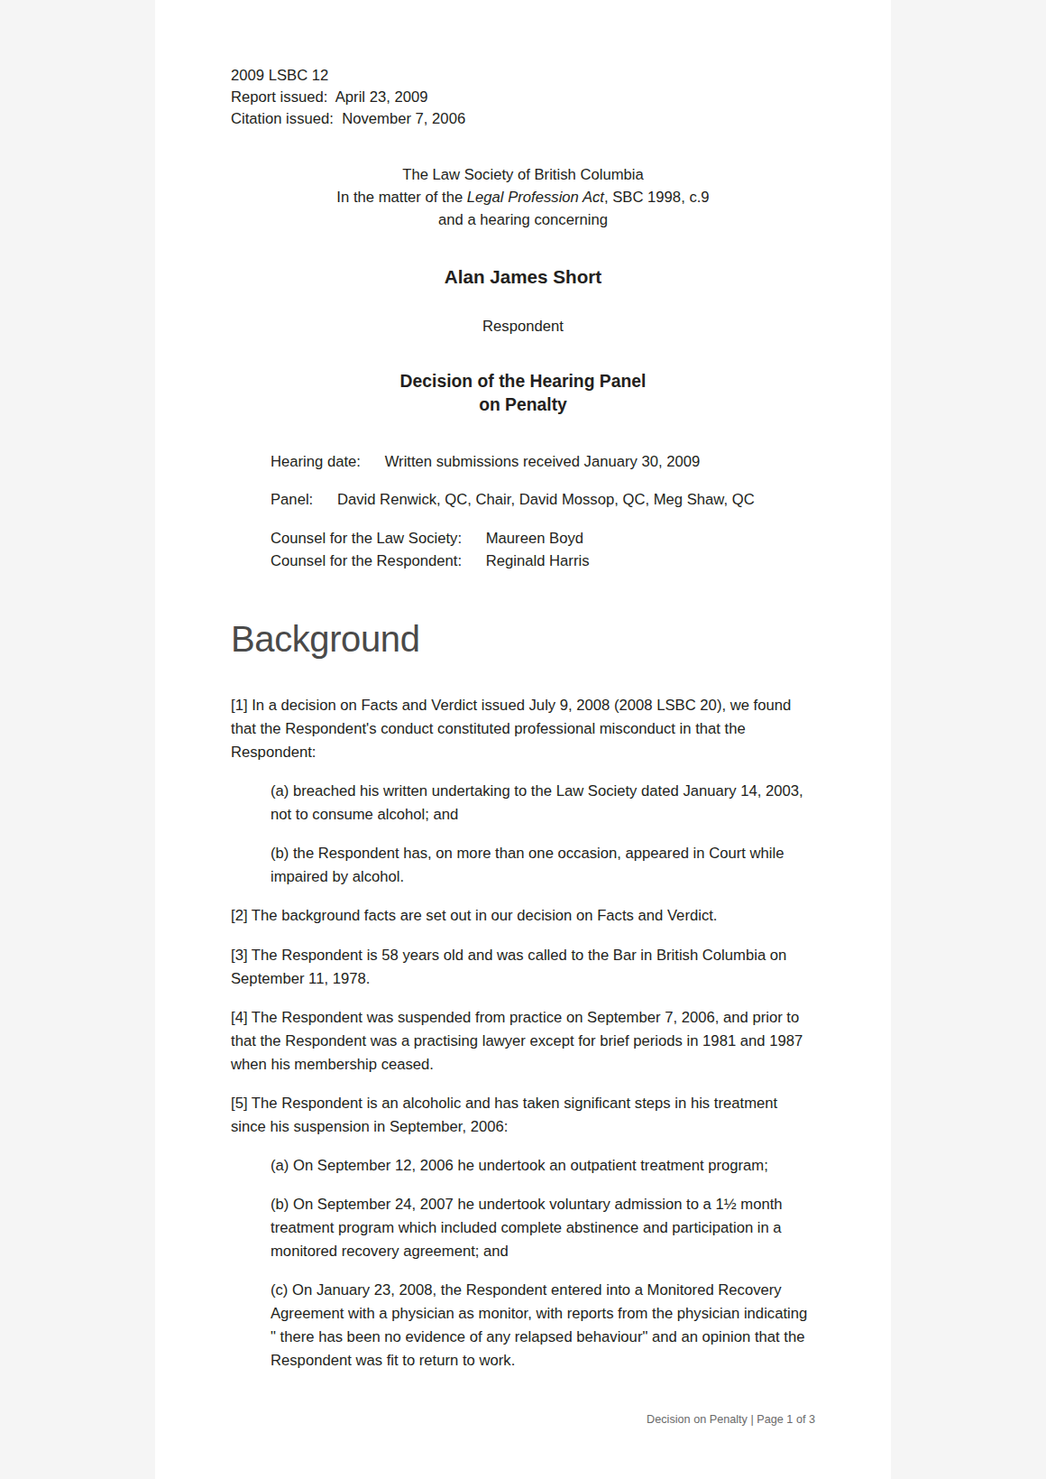2009 LSBC 12
Report issued: April 23, 2009
Citation issued: November 7, 2006
The Law Society of British Columbia In the matter of the Legal Profession Act, SBC 1998, c.9 and a hearing concerning
Alan James Short
Respondent
Decision of the Hearing Panel
on Penalty
Hearing date: Written submissions received January 30, 2009
Panel: David Renwick, QC, Chair, David Mossop, QC, Meg Shaw, QC
Counsel for the Law Society: Maureen Boyd
Counsel for the Respondent: Reginald Harris
Background
[1] In a decision on Facts and Verdict issued July 9, 2008 (2008 LSBC 20), we found that the Respondent's conduct constituted professional misconduct in that the Respondent:
(a) breached his written undertaking to the Law Society dated January 14, 2003, not to consume alcohol; and
(b) the Respondent has, on more than one occasion, appeared in Court while impaired by alcohol.
[2] The background facts are set out in our decision on Facts and Verdict.
[3] The Respondent is 58 years old and was called to the Bar in British Columbia on September 11, 1978.
[4] The Respondent was suspended from practice on September 7, 2006, and prior to that the Respondent was a practising lawyer except for brief periods in 1981 and 1987 when his membership ceased.
[5] The Respondent is an alcoholic and has taken significant steps in his treatment since his suspension in September, 2006:
(a) On September 12, 2006 he undertook an outpatient treatment program;
(b) On September 24, 2007 he undertook voluntary admission to a 1½ month treatment program which included complete abstinence and participation in a monitored recovery agreement; and
(c) On January 23, 2008, the Respondent entered into a Monitored Recovery Agreement with a physician as monitor, with reports from the physician indicating " there has been no evidence of any relapsed behaviour" and an opinion that the Respondent was fit to return to work.
Decision on Penalty | Page 1 of 3